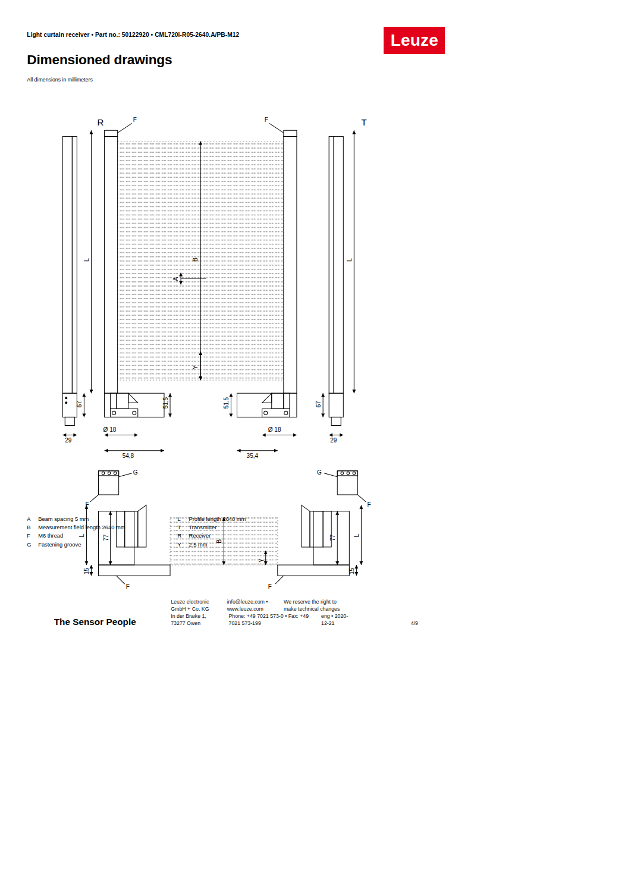Light curtain receiver • Part no.: 50122920 • CML720i-R05-2640.A/PB-M12
Dimensioned drawings
Leuze
All dimensions in millimeters
R T 67 29 F F B A Y 51,5 Ø 18 54,8 51,5 Ø 18 35,4 67 29 L L G F G F L 77 15 F F B Y 77 L 15
A
Beam spacing 5 mm
L
Profile length 2648 mm
B
Measurement field length 2640 mm
T
Transmitter
F
M6 thread
R
Receiver
G
Fastening groove
Y
2.5 mm
The Sensor People
Leuze electronic GmbH + Co. KG info@leuze.com • www.leuze.com We reserve the right to make technical changes
In der Braike 1, 73277 Owen Phone: +49 7021 573-0 • Fax: +49 7021 573-199 eng • 2020-12-21
4/9